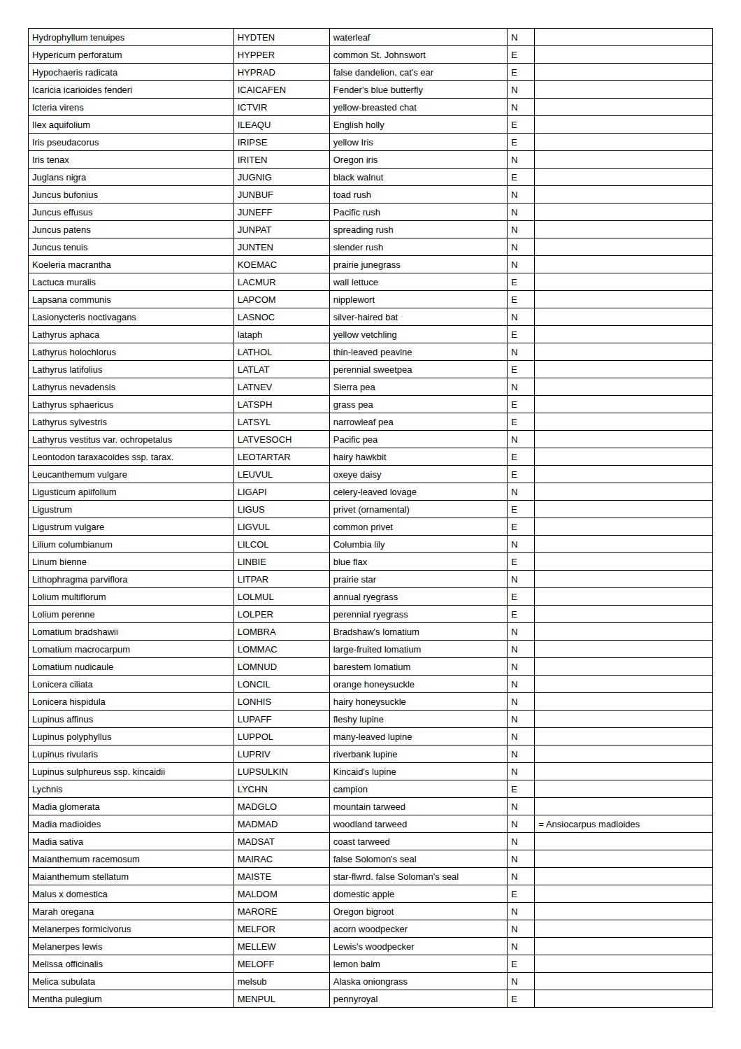| Hydrophyllum tenuipes | HYDTEN | waterleaf | N | |
| Hypericum perforatum | HYPPER | common St. Johnswort | E | |
| Hypochaeris radicata | HYPRAD | false dandelion, cat's ear | E | |
| Icaricia icarioides fenderi | ICAICAFEN | Fender's blue butterfly | N | |
| Icteria virens | ICTVIR | yellow-breasted chat | N | |
| Ilex aquifolium | ILEAQU | English holly | E | |
| Iris pseudacorus | IRIPSE | yellow Iris | E | |
| Iris tenax | IRITEN | Oregon iris | N | |
| Juglans nigra | JUGNIG | black walnut | E | |
| Juncus bufonius | JUNBUF | toad rush | N | |
| Juncus effusus | JUNEFF | Pacific rush | N | |
| Juncus patens | JUNPAT | spreading rush | N | |
| Juncus tenuis | JUNTEN | slender rush | N | |
| Koeleria macrantha | KOEMAC | prairie junegrass | N | |
| Lactuca muralis | LACMUR | wall lettuce | E | |
| Lapsana communis | LAPCOM | nipplewort | E | |
| Lasionycteris noctivagans | LASNOC | silver-haired bat | N | |
| Lathyrus aphaca | lataph | yellow vetchling | E | |
| Lathyrus holochlorus | LATHOL | thin-leaved peavine | N | |
| Lathyrus latifolius | LATLAT | perennial sweetpea | E | |
| Lathyrus nevadensis | LATNEV | Sierra pea | N | |
| Lathyrus sphaericus | LATSPH | grass pea | E | |
| Lathyrus sylvestris | LATSYL | narrowleaf pea | E | |
| Lathyrus vestitus var. ochropetalus | LATVESOCH | Pacific pea | N | |
| Leontodon taraxacoides ssp. tarax. | LEOTARTAR | hairy hawkbit | E | |
| Leucanthemum vulgare | LEUVUL | oxeye daisy | E | |
| Ligusticum apiifolium | LIGAPI | celery-leaved lovage | N | |
| Ligustrum | LIGUS | privet (ornamental) | E | |
| Ligustrum vulgare | LIGVUL | common privet | E | |
| Lilium columbianum | LILCOL | Columbia lily | N | |
| Linum bienne | LINBIE | blue flax | E | |
| Lithophragma parviflora | LITPAR | prairie star | N | |
| Lolium multiflorum | LOLMUL | annual ryegrass | E | |
| Lolium perenne | LOLPER | perennial ryegrass | E | |
| Lomatium bradshawii | LOMBRA | Bradshaw's lomatium | N | |
| Lomatium macrocarpum | LOMMAC | large-fruited lomatium | N | |
| Lomatium nudicaule | LOMNUD | barestem lomatium | N | |
| Lonicera ciliata | LONCIL | orange honeysuckle | N | |
| Lonicera hispidula | LONHIS | hairy honeysuckle | N | |
| Lupinus affinus | LUPAFF | fleshy lupine | N | |
| Lupinus polyphyllus | LUPPOL | many-leaved lupine | N | |
| Lupinus rivularis | LUPRIV | riverbank lupine | N | |
| Lupinus sulphureus ssp. kincaidii | LUPSULKIN | Kincaid's lupine | N | |
| Lychnis | LYCHN | campion | E | |
| Madia glomerata | MADGLO | mountain tarweed | N | |
| Madia madioides | MADMAD | woodland tarweed | N | = Ansiocarpus madioides |
| Madia sativa | MADSAT | coast tarweed | N | |
| Maianthemum racemosum | MAIRAC | false Solomon's seal | N | |
| Maianthemum stellatum | MAISTE | star-flwrd. false Soloman's seal | N | |
| Malus x domestica | MALDOM | domestic apple | E | |
| Marah oregana | MARORE | Oregon bigroot | N | |
| Melanerpes formicivorus | MELFOR | acorn woodpecker | N | |
| Melanerpes lewis | MELLEW | Lewis's woodpecker | N | |
| Melissa officinalis | MELOFF | lemon balm | E | |
| Melica subulata | melsub | Alaska oniongrass | N | |
| Mentha pulegium | MENPUL | pennyroyal | E | |